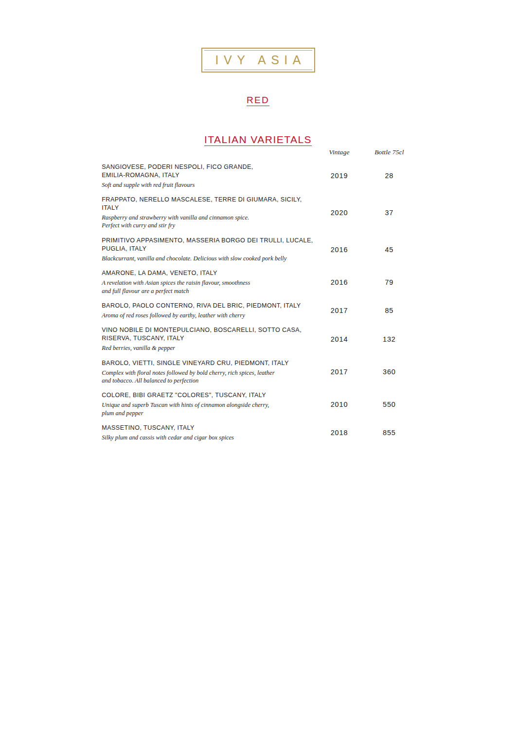IVY ASIA
RED
ITALIAN VARIETALS
| | Vintage | Bottle 75cl |
| --- | --- | --- |
| SANGIOVESE, PODERI NESPOLI, FICO GRANDE, EMILIA-ROMAGNA, ITALY Soft and supple with red fruit flavours | 2019 | 28 |
| FRAPPATO, NERELLO MASCALESE, TERRE DI GIUMARA, SICILY, ITALY Raspberry and strawberry with vanilla and cinnamon spice. Perfect with curry and stir fry | 2020 | 37 |
| PRIMITIVO APPASIMENTO, MASSERIA BORGO DEI TRULLI, LUCALE, PUGLIA, ITALY Blackcurrant, vanilla and chocolate. Delicious with slow cooked pork belly | 2016 | 45 |
| AMARONE, LA DAMA, VENETO, ITALY A revelation with Asian spices the raisin flavour, smoothness and full flavour are a perfect match | 2016 | 79 |
| BAROLO, PAOLO CONTERNO, RIVA DEL BRIC, PIEDMONT, ITALY Aroma of red roses followed by earthy, leather with cherry | 2017 | 85 |
| VINO NOBILE DI MONTEPULCIANO, BOSCARELLI, SOTTO CASA, RISERVA, TUSCANY, ITALY Red berries, vanilla & pepper | 2014 | 132 |
| BAROLO, VIETTI, SINGLE VINEYARD CRU, PIEDMONT, ITALY Complex with floral notes followed by bold cherry, rich spices, leather and tobacco. All balanced to perfection | 2017 | 360 |
| COLORE, BIBI GRAETZ "COLORES", TUSCANY, ITALY Unique and superb Tuscan with hints of cinnamon alongside cherry, plum and pepper | 2010 | 550 |
| MASSETINO, TUSCANY, ITALY Silky plum and cassis with cedar and cigar box spices | 2018 | 855 |